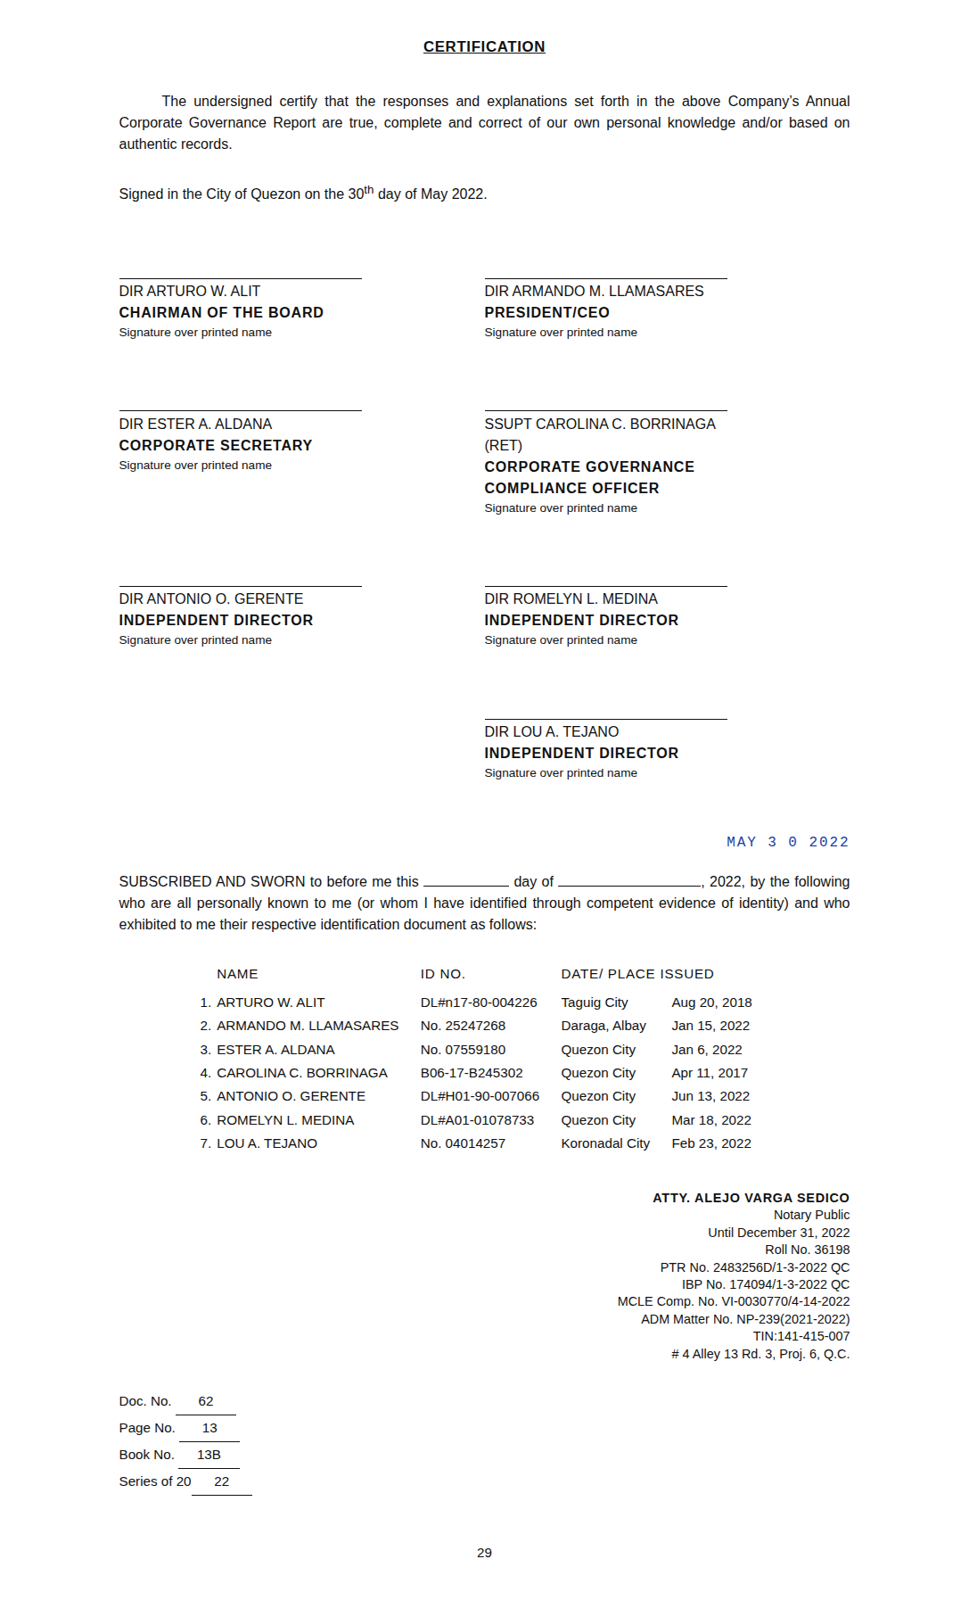CERTIFICATION
The undersigned certify that the responses and explanations set forth in the above Company’s Annual Corporate Governance Report are true, complete and correct of our own personal knowledge and/or based on authentic records.
Signed in the City of Quezon on the 30th day of May 2022.
| DIR ARTURO W. ALIT Chairman of the Board Signature over printed name | DIR ARMANDO M. LLAMASARES President/CEO Signature over printed name |
| DIR ESTER A. ALDANA Corporate Secretary Signature over printed name | SSUPT CAROLINA C. BORRINAGA (RET) Corporate Governance Compliance Officer Signature over printed name |
| DIR ANTONIO O. GERENTE Independent Director Signature over printed name | DIR ROMELYN L. MEDINA Independent Director Signature over printed name |
| | DIR LOU A. TEJANO Independent Director Signature over printed name |
MAY 3 0 2022
SUBSCRIBED AND SWORN to before me this day of , 2022, by the following who are all personally known to me (or whom I have identified through competent evidence of identity) and who exhibited to me their respective identification document as follows:
| | NAME | ID NO. | DATE/ PLACE ISSUED |
| --- | --- | --- | --- |
| 1. | ARTURO W. ALIT | DL#n17-80-004226 | Taguig City | Aug 20, 2018 |
| 2. | ARMANDO M. LLAMASARES | No. 25247268 | Daraga, Albay | Jan 15, 2022 |
| 3. | ESTER A. ALDANA | No. 07559180 | Quezon City | Jan 6, 2022 |
| 4. | CAROLINA C. BORRINAGA | B06-17-B245302 | Quezon City | Apr 11, 2017 |
| 5. | ANTONIO O. GERENTE | DL#H01-90-007066 | Quezon City | Jun 13, 2022 |
| 6. | ROMELYN L. MEDINA | DL#A01-01078733 | Quezon City | Mar 18, 2022 |
| 7. | LOU A. TEJANO | No. 04014257 | Koronadal City | Feb 23, 2022 |
ATTY. ALEJO VARGA SEDICO
Notary Public
Until December 31, 2022
Roll No. 36198
PTR No. 2483256D/1-3-2022 QC
IBP No. 174094/1-3-2022 QC
MCLE Comp. No. VI-0030770/4-14-2022
ADM Matter No. NP-239(2021-2022)
TIN:141-415-007
# 4 Alley 13 Rd. 3, Proj. 6, Q.C.
Doc. No. 62
Page No. 13
Book No. 13B
Series of 2022
29